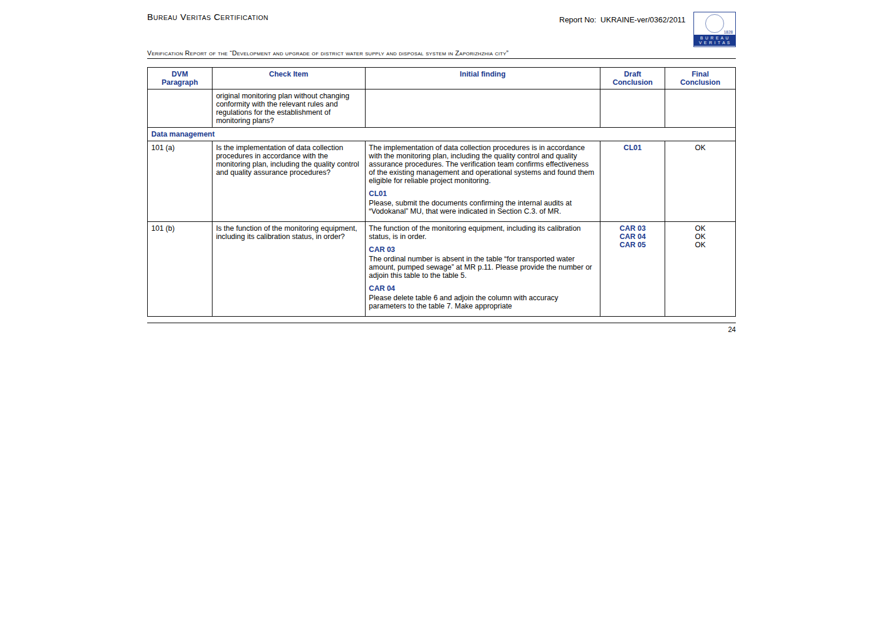Bureau Veritas Certification
Report No: UKRAINE-ver/0362/2011
1828
B U R E A U
V E R I T A S
Verification Report of the “Development and upgrade of district water supply and disposal system in Zaporizhzhia city”
| DVM Paragraph | Check Item | Initial finding | Draft Conclusion | Final Conclusion |
| --- | --- | --- | --- | --- |
| | original monitoring plan without changing conformity with the relevant rules and regulations for the establishment of monitoring plans? | | | |
| Data management |
| 101 (a) | Is the implementation of data collection procedures in accordance with the monitoring plan, including the quality control and quality assurance procedures? | The implementation of data collection procedures is in accordance with the monitoring plan, including the quality control and quality assurance procedures. The verification team confirms effectiveness of the existing management and operational systems and found them eligible for reliable project monitoring. CL01 Please, submit the documents confirming the internal audits at “Vodokanal” MU, that were indicated in Section C.3. of MR. | CL01 | OK |
| 101 (b) | Is the function of the monitoring equipment, including its calibration status, in order? | The function of the monitoring equipment, including its calibration status, is in order. CAR 03 The ordinal number is absent in the table “for transported water amount, pumped sewage” at MR p.11. Please provide the number or adjoin this table to the table 5. CAR 04 Please delete table 6 and adjoin the column with accuracy parameters to the table 7. Make appropriate | CAR 03 CAR 04 CAR 05 | OK OK OK |
24